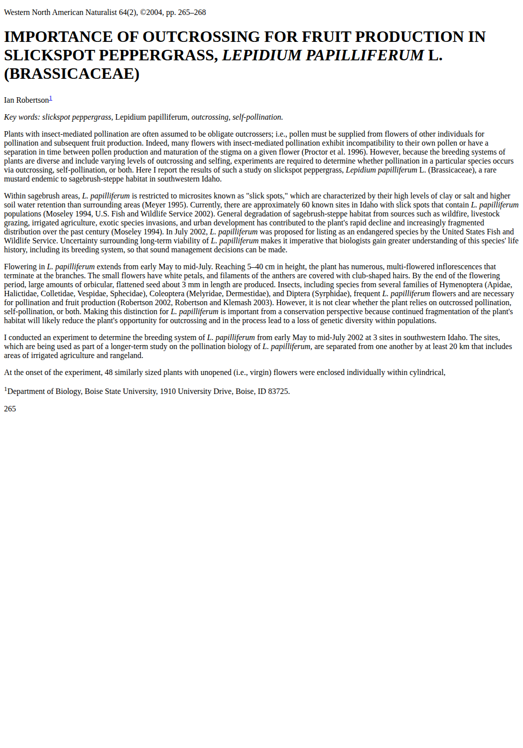Western North American Naturalist 64(2), ©2004, pp. 265–268
IMPORTANCE OF OUTCROSSING FOR FRUIT PRODUCTION IN SLICKSPOT PEPPERGRASS, LEPIDIUM PAPILLIFERUM L. (BRASSICACEAE)
Ian Robertson1
Key words: slickspot peppergrass, Lepidium papilliferum, outcrossing, self-pollination.
Plants with insect-mediated pollination are often assumed to be obligate outcrossers; i.e., pollen must be supplied from flowers of other individuals for pollination and subsequent fruit production. Indeed, many flowers with insect-mediated pollination exhibit incompatibility to their own pollen or have a separation in time between pollen production and maturation of the stigma on a given flower (Proctor et al. 1996). However, because the breeding systems of plants are diverse and include varying levels of outcrossing and selfing, experiments are required to determine whether pollination in a particular species occurs via outcrossing, self-pollination, or both. Here I report the results of such a study on slickspot peppergrass, Lepidium papilliferum L. (Brassicaceae), a rare mustard endemic to sagebrush-steppe habitat in southwestern Idaho.
Within sagebrush areas, L. papilliferum is restricted to microsites known as "slick spots," which are characterized by their high levels of clay or salt and higher soil water retention than surrounding areas (Meyer 1995). Currently, there are approximately 60 known sites in Idaho with slick spots that contain L. papilliferum populations (Moseley 1994, U.S. Fish and Wildlife Service 2002). General degradation of sagebrush-steppe habitat from sources such as wildfire, livestock grazing, irrigated agriculture, exotic species invasions, and urban development has contributed to the plant's rapid decline and increasingly fragmented distribution over the past century (Moseley 1994). In July 2002, L. papilliferum was proposed for listing as an endangered species by the United States Fish and Wildlife Service. Uncertainty surrounding long-term viability of L. papilliferum makes it imperative that biologists gain greater understanding of this species' life history, including its breeding system, so that sound management decisions can be made.
Flowering in L. papilliferum extends from early May to mid-July. Reaching 5–40 cm in height, the plant has numerous, multi-flowered inflorescences that terminate at the branches. The small flowers have white petals, and filaments of the anthers are covered with club-shaped hairs. By the end of the flowering period, large amounts of orbicular, flattened seed about 3 mm in length are produced. Insects, including species from several families of Hymenoptera (Apidae, Halictidae, Colletidae, Vespidae, Sphecidae), Coleoptera (Melyridae, Dermestidae), and Diptera (Syrphidae), frequent L. papilliferum flowers and are necessary for pollination and fruit production (Robertson 2002, Robertson and Klemash 2003). However, it is not clear whether the plant relies on outcrossed pollination, self-pollination, or both. Making this distinction for L. papilliferum is important from a conservation perspective because continued fragmentation of the plant's habitat will likely reduce the plant's opportunity for outcrossing and in the process lead to a loss of genetic diversity within populations.
I conducted an experiment to determine the breeding system of L. papilliferum from early May to mid-July 2002 at 3 sites in southwestern Idaho. The sites, which are being used as part of a longer-term study on the pollination biology of L. papilliferum, are separated from one another by at least 20 km that includes areas of irrigated agriculture and rangeland.
At the onset of the experiment, 48 similarly sized plants with unopened (i.e., virgin) flowers were enclosed individually within cylindrical,
1Department of Biology, Boise State University, 1910 University Drive, Boise, ID 83725.
265